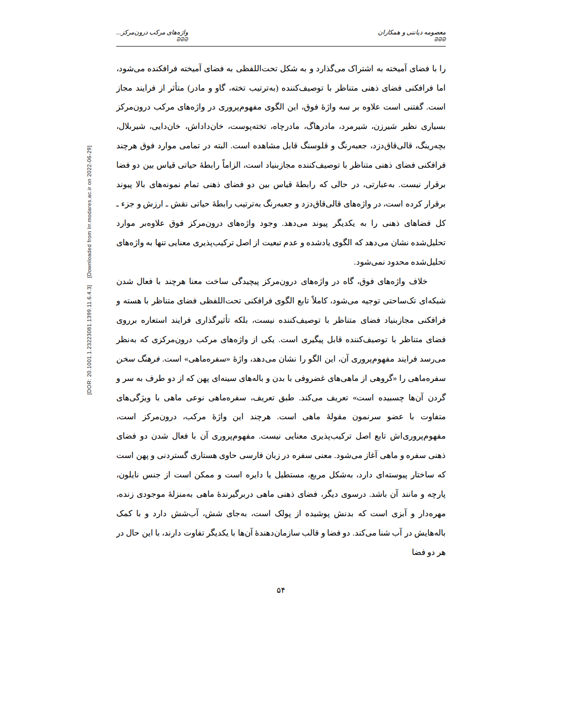[DOR: 20.1001.1.23223081.1399.11.6.4.3] [Downloaded from lrr.modares.ac.ir on 2022-06-29]
معصومه دیانتی و همکاران
ᘐᘐᘐ
واژه‌های مرکب درون‌مرکز...
ᘐᘐᘐ
را با فضای آمیخته به اشتراک می‌گذارد و به شکل تحت‌اللفظی به فضای آمیخته فرافکنده می‌شود، اما فرافکنی فضای ذهنی متناظر با توصیف‌کننده (به‌ترتیب تخته، گاو و مادر) متأثر از فرایند مجاز است. گفتنی است علاوه بر سه واژۀ فوق، این الگوی مفهوم‌پروری در واژه‌های مرکب درون‌مرکز بسیاری نظیر شیرزن، شیرمرد، مادرهاگ، مادرچاه، تخته‌پوست، خان‌داداش، خان‌دایی، شیربلال، بچه‌رینگ، قالی‌قاق‌دزد، جعبه‌رنگ و قلوسنگ قابل مشاهده است. البته در تمامی موارد فوق هرچند فرافکنی فضای ذهنی متناظر با توصیف‌کننده مجازبنیاد است، الزاماً رابطۀ حیاتی قیاس بین دو فضا برقرار نیست. به‌عبارتی، در حالی که رابطۀ قیاس بین دو فضای ذهنی تمام نمونه‌های بالا پیوند برقرار کرده است، در واژه‌های قالی‌قاق‌دزد و جعبه‌رنگ به‌ترتیب رابطۀ حیاتی نقش ـ ارزش و جزء ـ کل فضاهای ذهنی را به یکدیگر پیوند می‌دهد. وجود واژه‌های درون‌مرکز فوق علاوه‌بر موارد تحلیل‌شده نشان می‌دهد که الگوی یادشده و عدم تبعیت از اصل ترکیب‌پذیری معنایی تنها به واژه‌های تحلیل‌شده محدود نمی‌شود.
خلاف واژه‌های فوق، گاه در واژه‌های درون‌مرکز پیچیدگی ساخت معنا هرچند با فعال شدن شبکه‌ای تک‌ساحتی توجیه می‌شود، کاملاً تابع الگوی فرافکنی تحت‌اللفظی فضای متناظر با هسته و فرافکنی مجازبنیاد فضای متناظر با توصیف‌کننده نیست، بلکه تأثیرگذاری فرایند استعاره برروی فضای متناظر با توصیف‌کننده قابل پیگیری است. یکی از واژه‌های مرکب درون‌مرکزی که به‌نظر می‌رسد فرایند مفهوم‌پروری آن، این الگو را نشان می‌دهد، واژۀ «سفره‌ماهی» است. فرهنگ سخن سفره‌ماهی را «گروهی از ماهی‌های غضروفی با بدن و باله‌های سینه‌ای پهن که از دو طرف به سر و گردن آن‌ها چسبیده است» تعریف می‌کند. طبق تعریف، سفره‌ماهی نوعی ماهی با ویژگی‌های متفاوت با عضو سرنمون مقولۀ ماهی است. هرچند این واژۀ مرکب، درون‌مرکز است، مفهوم‌پروری‌اش تابع اصل ترکیب‌پذیری معنایی نیست. مفهوم‌پروری آن با فعال شدن دو فضای ذهنی سفره و ماهی آغاز می‌شود. معنی سفره در زبان فارسی حاوی هستاری گستردنی و پهن است که ساختار پیوسته‌ای دارد، به‌شکل مربع، مستطیل یا دایره است و ممکن است از جنس نایلون، پارچه و مانند آن باشد. درسوی دیگر، فضای ذهنی ماهی دربرگیرندۀ ماهی به‌منزلۀ موجودی زنده، مهره‌دار و آبزی است که بدنش پوشیده از پولک است، به‌جای شش، آب‌شش دارد و با کمک باله‌هایش در آب شنا می‌کند. دو فضا و قالب سازمان‌دهندۀ آن‌ها با یکدیگر تفاوت دارند، با این حال در هر دو فضا
۵۴